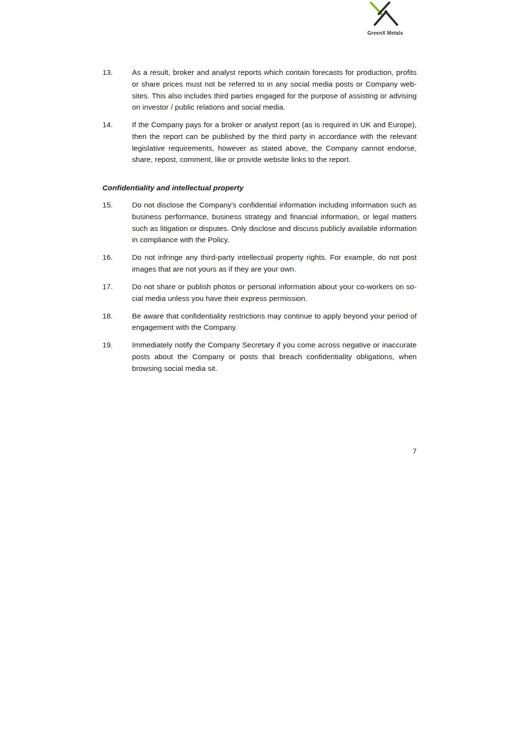GreenX Metals
13. As a result, broker and analyst reports which contain forecasts for production, profits or share prices must not be referred to in any social media posts or Company websites. This also includes third parties engaged for the purpose of assisting or advising on investor / public relations and social media.
14. If the Company pays for a broker or analyst report (as is required in UK and Europe), then the report can be published by the third party in accordance with the relevant legislative requirements, however as stated above, the Company cannot endorse, share, repost, comment, like or provide website links to the report.
Confidentiality and intellectual property
15. Do not disclose the Company's confidential information including information such as business performance, business strategy and financial information, or legal matters such as litigation or disputes. Only disclose and discuss publicly available information in compliance with the Policy.
16. Do not infringe any third-party intellectual property rights. For example, do not post images that are not yours as if they are your own.
17. Do not share or publish photos or personal information about your co-workers on social media unless you have their express permission.
18. Be aware that confidentiality restrictions may continue to apply beyond your period of engagement with the Company.
19. Immediately notify the Company Secretary if you come across negative or inaccurate posts about the Company or posts that breach confidentiality obligations, when browsing social media sit.
7